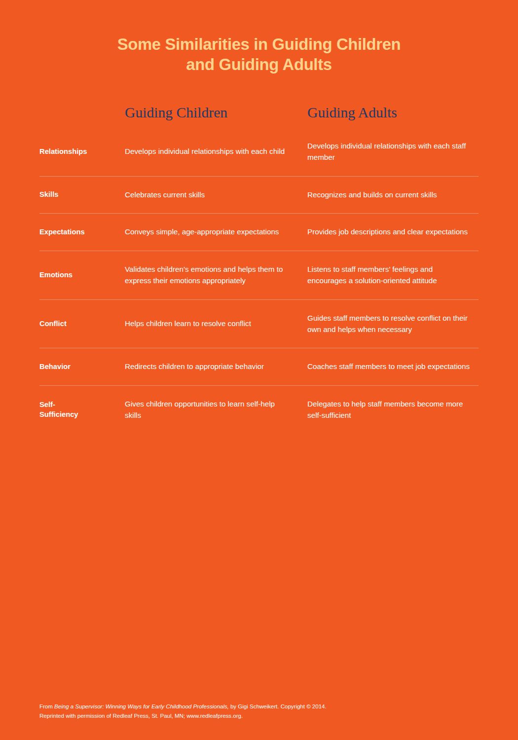Some Similarities in Guiding Children
and Guiding Adults
| | Guiding Children | Guiding Adults |
| --- | --- | --- |
| Relationships | Develops individual relationships with each child | Develops individual relationships with each staff member |
| Skills | Celebrates current skills | Recognizes and builds on current skills |
| Expectations | Conveys simple, age-appropriate expectations | Provides job descriptions and clear expectations |
| Emotions | Validates children’s emotions and helps them to express their emotions appropriately | Listens to staff members’ feelings and encourages a solution-oriented attitude |
| Conflict | Helps children learn to resolve conflict | Guides staff members to resolve conflict on their own and helps when necessary |
| Behavior | Redirects children to appropriate behavior | Coaches staff members to meet job expectations |
| Self- Sufficiency | Gives children opportunities to learn self-help skills | Delegates to help staff members become more self-sufficient |
From Being a Supervisor: Winning Ways for Early Childhood Professionals, by Gigi Schweikert. Copyright © 2014.
Reprinted with permission of Redleaf Press, St. Paul, MN; www.redleafpress.org.